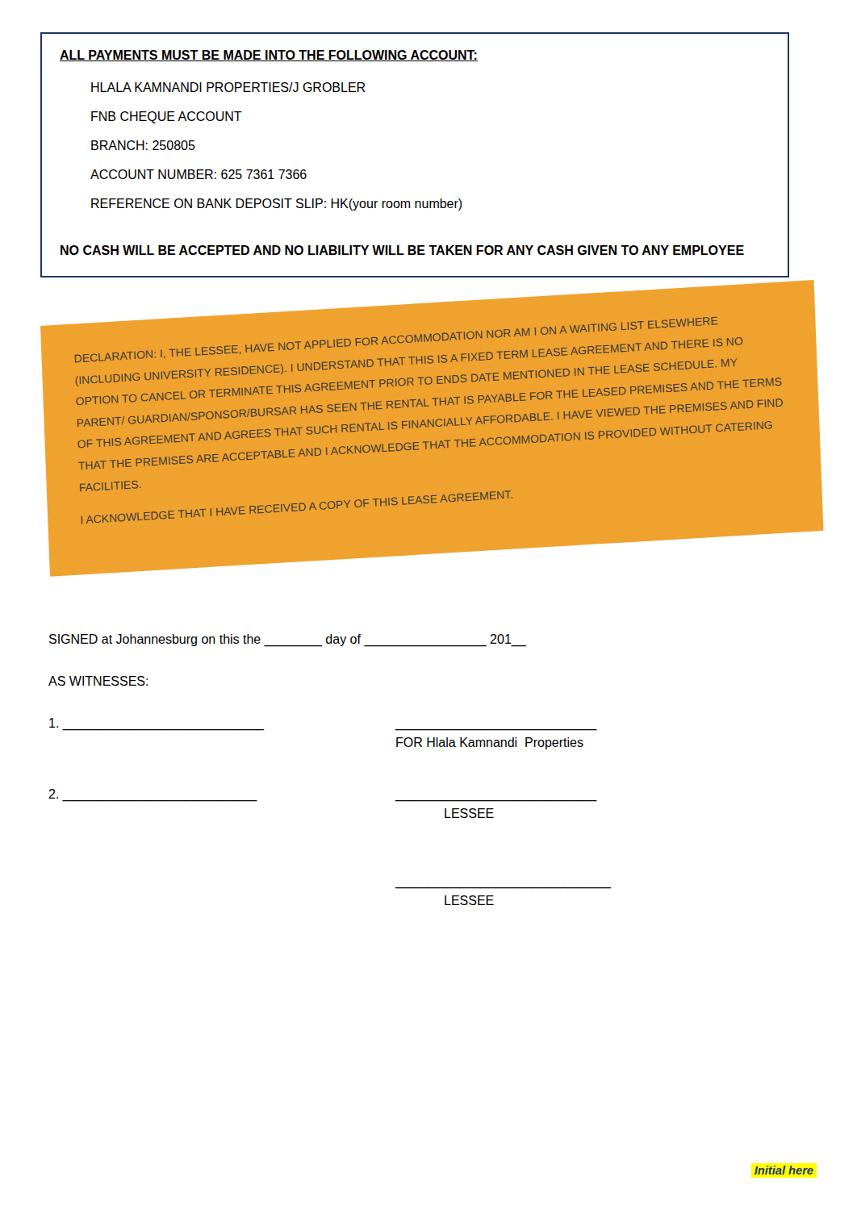ALL PAYMENTS MUST BE MADE INTO THE FOLLOWING ACCOUNT:
HLALA KAMNANDI PROPERTIES/J GROBLER
FNB CHEQUE ACCOUNT
BRANCH: 250805
ACCOUNT NUMBER: 625 7361 7366
REFERENCE ON BANK DEPOSIT SLIP: HK(your room number)
NO CASH WILL BE ACCEPTED AND NO LIABILITY WILL BE TAKEN FOR ANY CASH GIVEN TO ANY EMPLOYEE
DECLARATION: I, THE LESSEE, HAVE NOT APPLIED FOR ACCOMMODATION NOR AM I ON A WAITING LIST ELSEWHERE (INCLUDING UNIVERSITY RESIDENCE). I UNDERSTAND THAT THIS IS A FIXED TERM LEASE AGREEMENT AND THERE IS NO OPTION TO CANCEL OR TERMINATE THIS AGREEMENT PRIOR TO ENDS DATE MENTIONED IN THE LEASE SCHEDULE. MY PARENT/ GUARDIAN/SPONSOR/BURSAR HAS SEEN THE RENTAL THAT IS PAYABLE FOR THE LEASED PREMISES AND THE TERMS OF THIS AGREEMENT AND AGREES THAT SUCH RENTAL IS FINANCIALLY AFFORDABLE. I HAVE VIEWED THE PREMISES AND FIND THAT THE PREMISES ARE ACCEPTABLE AND I ACKNOWLEDGE THAT THE ACCOMMODATION IS PROVIDED WITHOUT CATERING FACILITIES.
I ACKNOWLEDGE THAT I HAVE RECEIVED A COPY OF THIS LEASE AGREEMENT.
SIGNED at Johannesburg on this the ________ day of _________________ 201__
AS WITNESSES:
1. ____________________________
____________________________
FOR Hlala Kamnandi Properties
2. ___________________________
____________________________
LESSEE
______________________________
LESSEE
Initial here